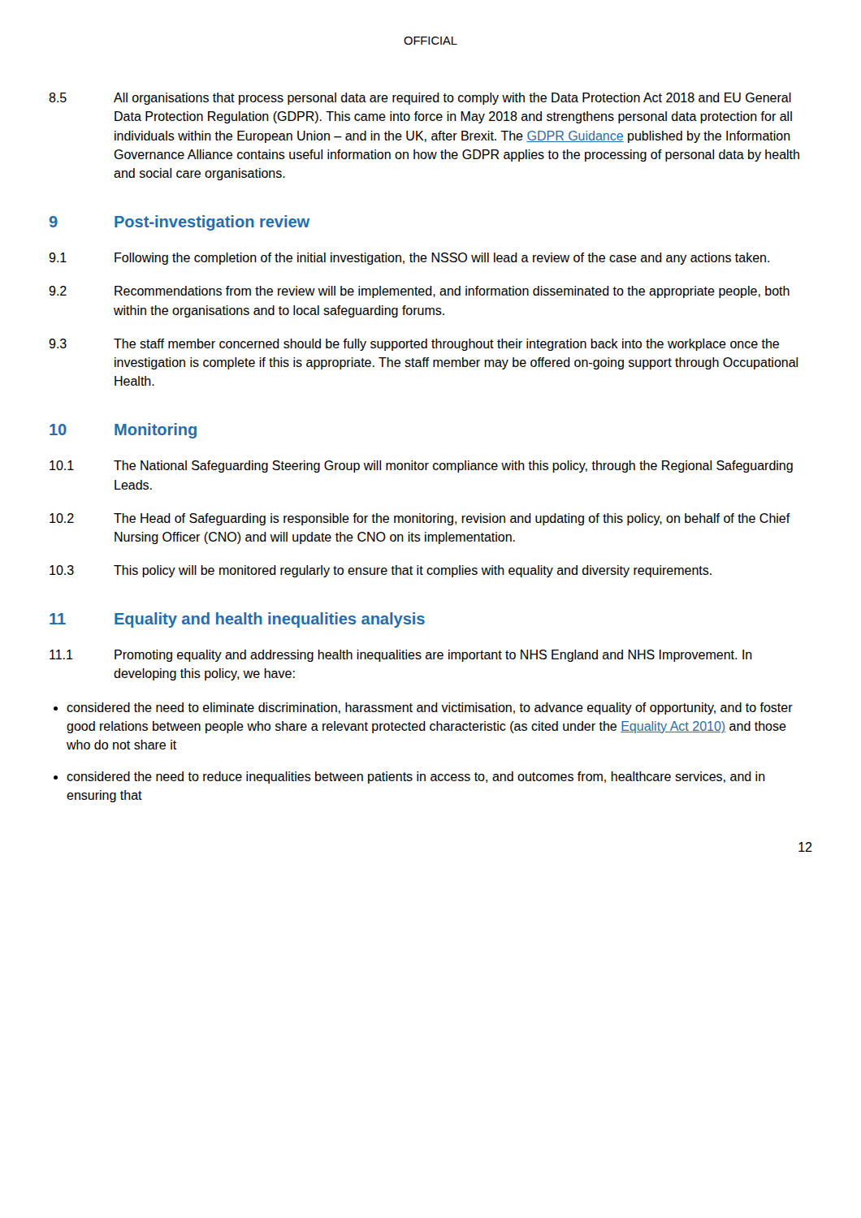OFFICIAL
8.5
All organisations that process personal data are required to comply with the Data Protection Act 2018 and EU General Data Protection Regulation (GDPR). This came into force in May 2018 and strengthens personal data protection for all individuals within the European Union – and in the UK, after Brexit. The GDPR Guidance published by the Information Governance Alliance contains useful information on how the GDPR applies to the processing of personal data by health and social care organisations.
9 Post-investigation review
9.1
Following the completion of the initial investigation, the NSSO will lead a review of the case and any actions taken.
9.2
Recommendations from the review will be implemented, and information disseminated to the appropriate people, both within the organisations and to local safeguarding forums.
9.3
The staff member concerned should be fully supported throughout their integration back into the workplace once the investigation is complete if this is appropriate. The staff member may be offered on-going support through Occupational Health.
10 Monitoring
10.1
The National Safeguarding Steering Group will monitor compliance with this policy, through the Regional Safeguarding Leads.
10.2
The Head of Safeguarding is responsible for the monitoring, revision and updating of this policy, on behalf of the Chief Nursing Officer (CNO) and will update the CNO on its implementation.
10.3
This policy will be monitored regularly to ensure that it complies with equality and diversity requirements.
11 Equality and health inequalities analysis
11.1
Promoting equality and addressing health inequalities are important to NHS England and NHS Improvement. In developing this policy, we have:
considered the need to eliminate discrimination, harassment and victimisation, to advance equality of opportunity, and to foster good relations between people who share a relevant protected characteristic (as cited under the Equality Act 2010) and those who do not share it
considered the need to reduce inequalities between patients in access to, and outcomes from, healthcare services, and in ensuring that
12